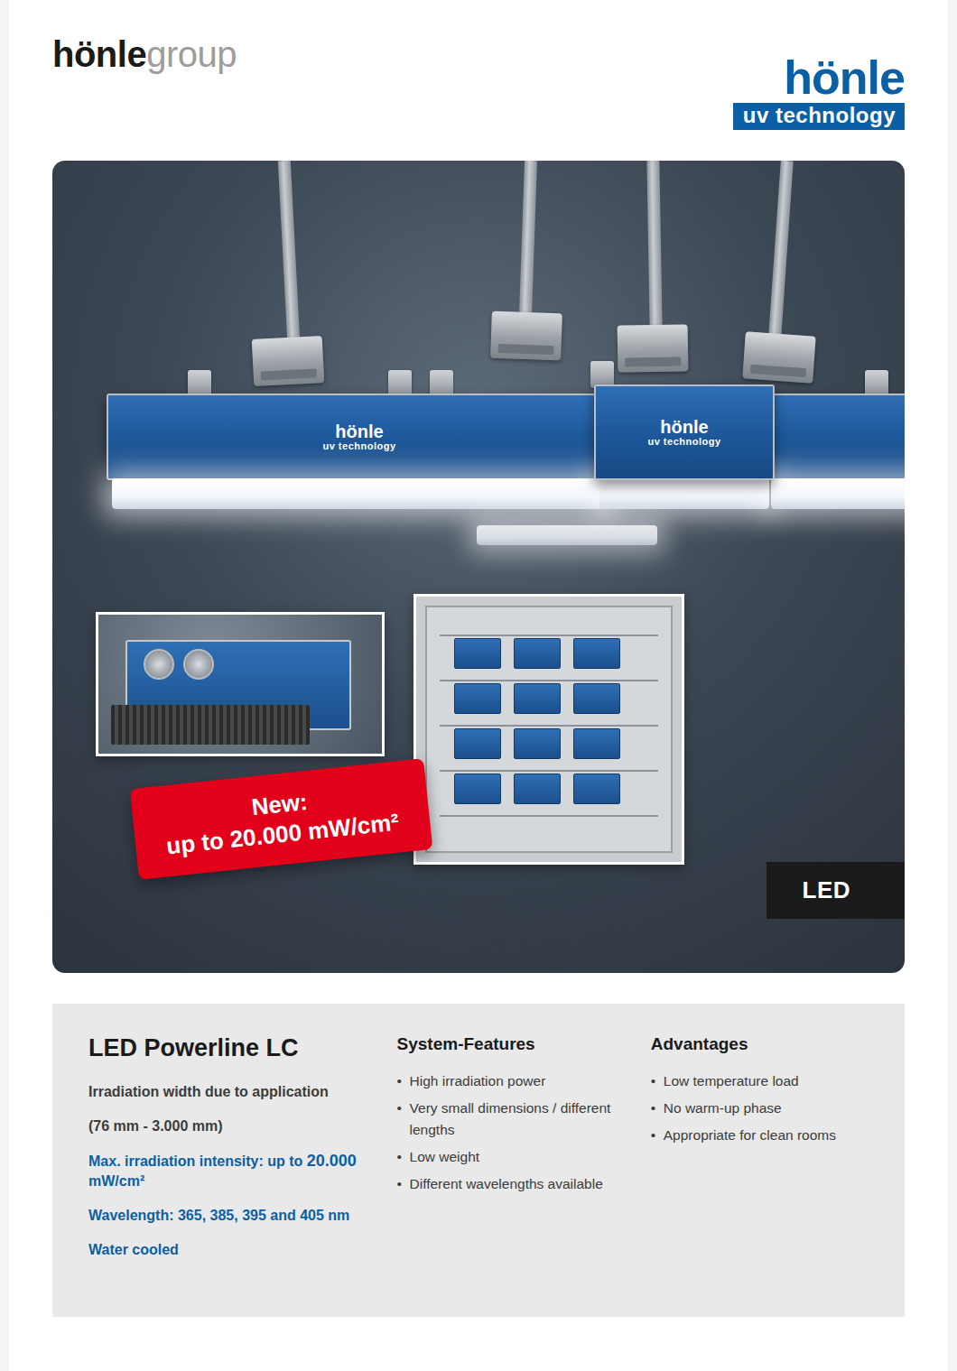hönle group
hönle uv technology
hönleuv technology
hönleuv technology
New: up to 20.000 mW/cm²
LED
LED Powerline LC
Irradiation width due to application
(76 mm - 3.000 mm)
Max. irradiation intensity: up to 20.000 mW/cm²
Wavelength: 365, 385, 395 and 405 nm
Water cooled
System-Features
High irradiation power
Very small dimensions / different lengths
Low weight
Different wavelengths available
Advantages
Low temperature load
No warm-up phase
Appropriate for clean rooms